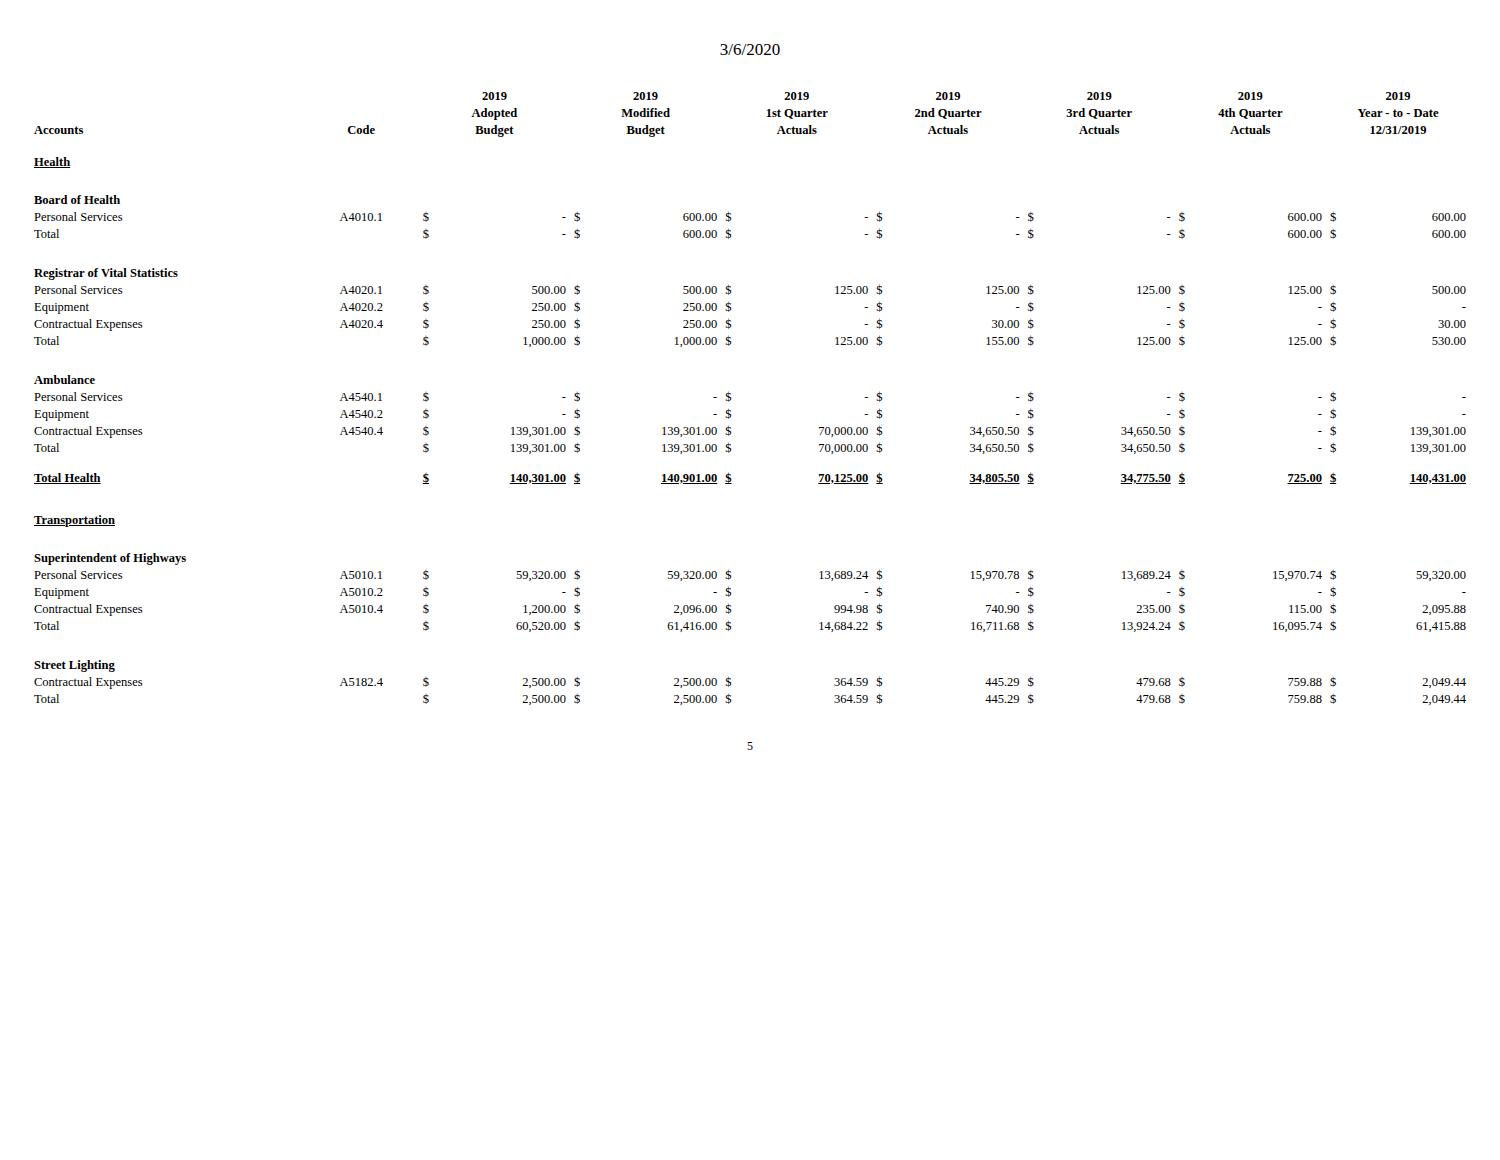3/6/2020
| Accounts | Code | 2019 Adopted Budget | 2019 Modified Budget | 2019 1st Quarter Actuals | 2019 2nd Quarter Actuals | 2019 3rd Quarter Actuals | 2019 4th Quarter Actuals | 2019 Year - to - Date 12/31/2019 |
| --- | --- | --- | --- | --- | --- | --- | --- | --- |
| Health |
| Board of Health |
| Personal Services | A4010.1 | $ | - | $ | 600.00 | $ | - | $ | - | $ | - | $ | 600.00 | $ | 600.00 |
| Total | | $ | - | $ | 600.00 | $ | - | $ | - | $ | - | $ | 600.00 | $ | 600.00 |
| Registrar of Vital Statistics |
| Personal Services | A4020.1 | $ | 500.00 | $ | 500.00 | $ | 125.00 | $ | 125.00 | $ | 125.00 | $ | 125.00 | $ | 500.00 |
| Equipment | A4020.2 | $ | 250.00 | $ | 250.00 | $ | - | $ | - | $ | - | $ | - | $ | - |
| Contractual Expenses | A4020.4 | $ | 250.00 | $ | 250.00 | $ | - | $ | 30.00 | $ | - | $ | - | $ | 30.00 |
| Total | | $ | 1,000.00 | $ | 1,000.00 | $ | 125.00 | $ | 155.00 | $ | 125.00 | $ | 125.00 | $ | 530.00 |
| Ambulance |
| Personal Services | A4540.1 | $ | - | $ | - | $ | - | $ | - | $ | - | $ | - | $ | - |
| Equipment | A4540.2 | $ | - | $ | - | $ | - | $ | - | $ | - | $ | - | $ | - |
| Contractual Expenses | A4540.4 | $ | 139,301.00 | $ | 139,301.00 | $ | 70,000.00 | $ | 34,650.50 | $ | 34,650.50 | $ | - | $ | 139,301.00 |
| Total | | $ | 139,301.00 | $ | 139,301.00 | $ | 70,000.00 | $ | 34,650.50 | $ | 34,650.50 | $ | - | $ | 139,301.00 |
| Total Health | | $ | 140,301.00 | $ | 140,901.00 | $ | 70,125.00 | $ | 34,805.50 | $ | 34,775.50 | $ | 725.00 | $ | 140,431.00 |
| Transportation |
| Superintendent of Highways |
| Personal Services | A5010.1 | $ | 59,320.00 | $ | 59,320.00 | $ | 13,689.24 | $ | 15,970.78 | $ | 13,689.24 | $ | 15,970.74 | $ | 59,320.00 |
| Equipment | A5010.2 | $ | - | $ | - | $ | - | $ | - | $ | - | $ | - | $ | - |
| Contractual Expenses | A5010.4 | $ | 1,200.00 | $ | 2,096.00 | $ | 994.98 | $ | 740.90 | $ | 235.00 | $ | 115.00 | $ | 2,095.88 |
| Total | | $ | 60,520.00 | $ | 61,416.00 | $ | 14,684.22 | $ | 16,711.68 | $ | 13,924.24 | $ | 16,095.74 | $ | 61,415.88 |
| Street Lighting |
| Contractual Expenses | A5182.4 | $ | 2,500.00 | $ | 2,500.00 | $ | 364.59 | $ | 445.29 | $ | 479.68 | $ | 759.88 | $ | 2,049.44 |
| Total | | $ | 2,500.00 | $ | 2,500.00 | $ | 364.59 | $ | 445.29 | $ | 479.68 | $ | 759.88 | $ | 2,049.44 |
5